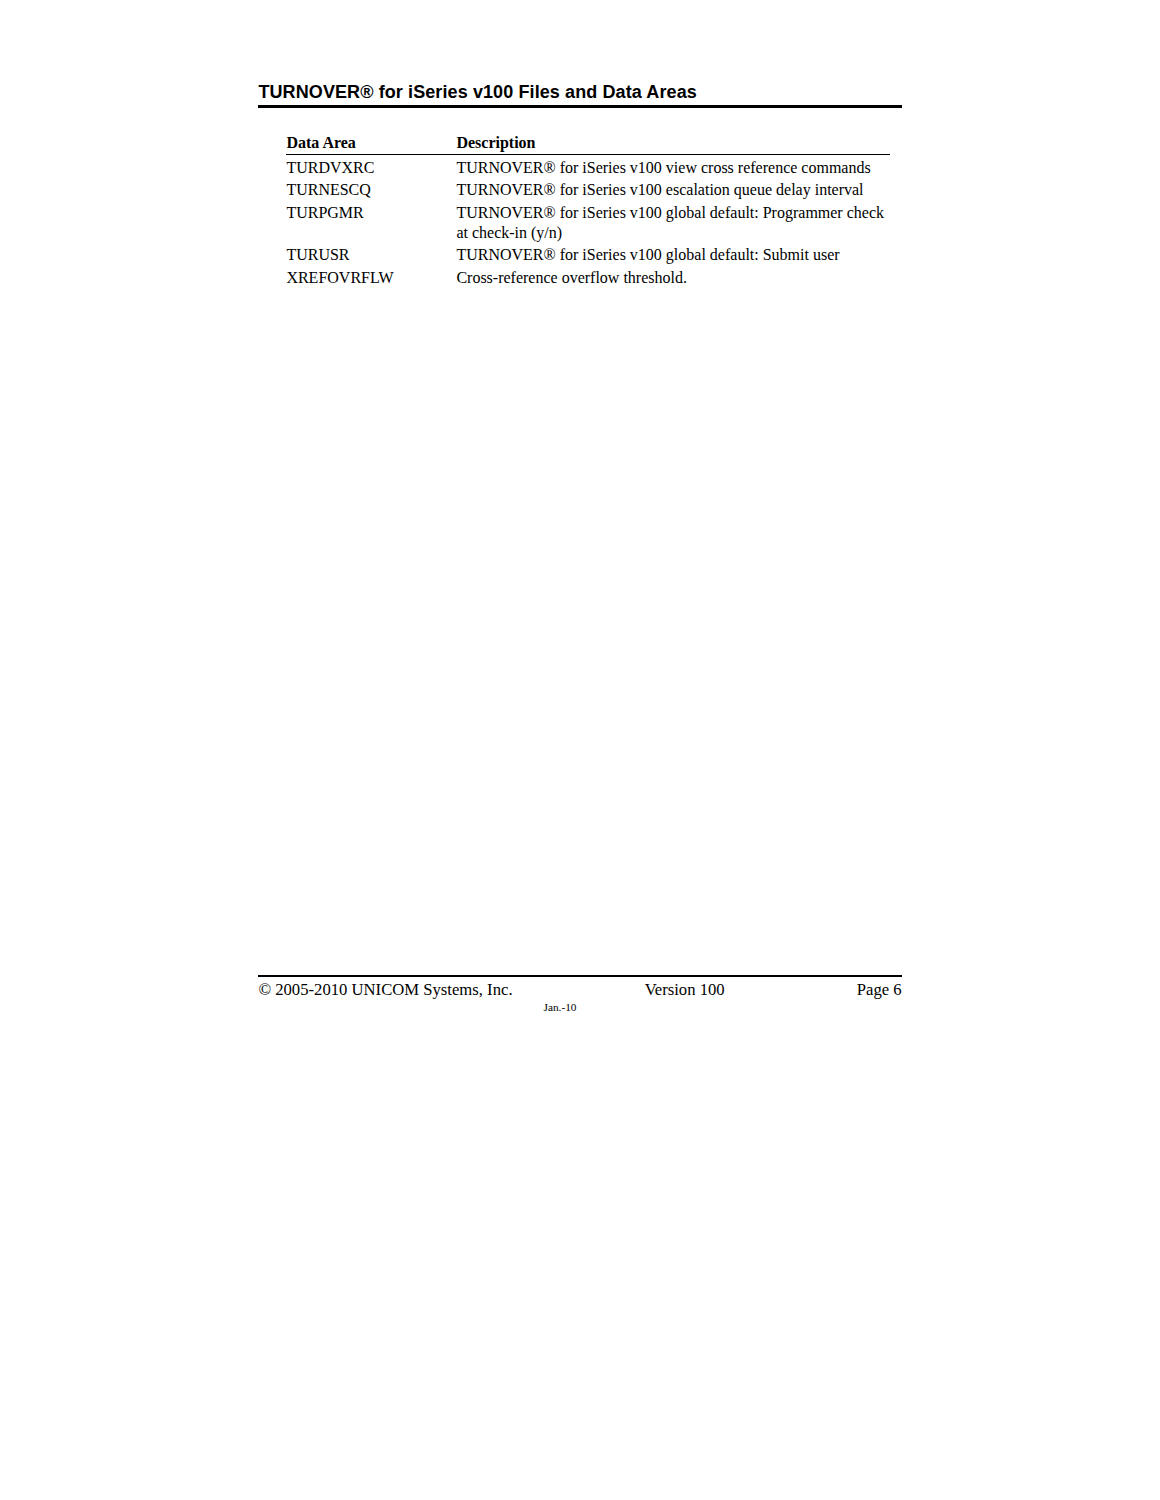TURNOVER® for iSeries v100 Files and Data Areas
| Data Area | Description |
| --- | --- |
| TURDVXRC | TURNOVER® for iSeries v100 view cross reference commands |
| TURNESCQ | TURNOVER® for iSeries v100 escalation queue delay interval |
| TURPGMR | TURNOVER® for iSeries v100 global default: Programmer check at check-in (y/n) |
| TURUSR | TURNOVER® for iSeries v100 global default: Submit user |
| XREFOVRFLW | Cross-reference overflow threshold. |
© 2005-2010 UNICOM Systems, Inc.
Version 100
Page 6
Jan.-10